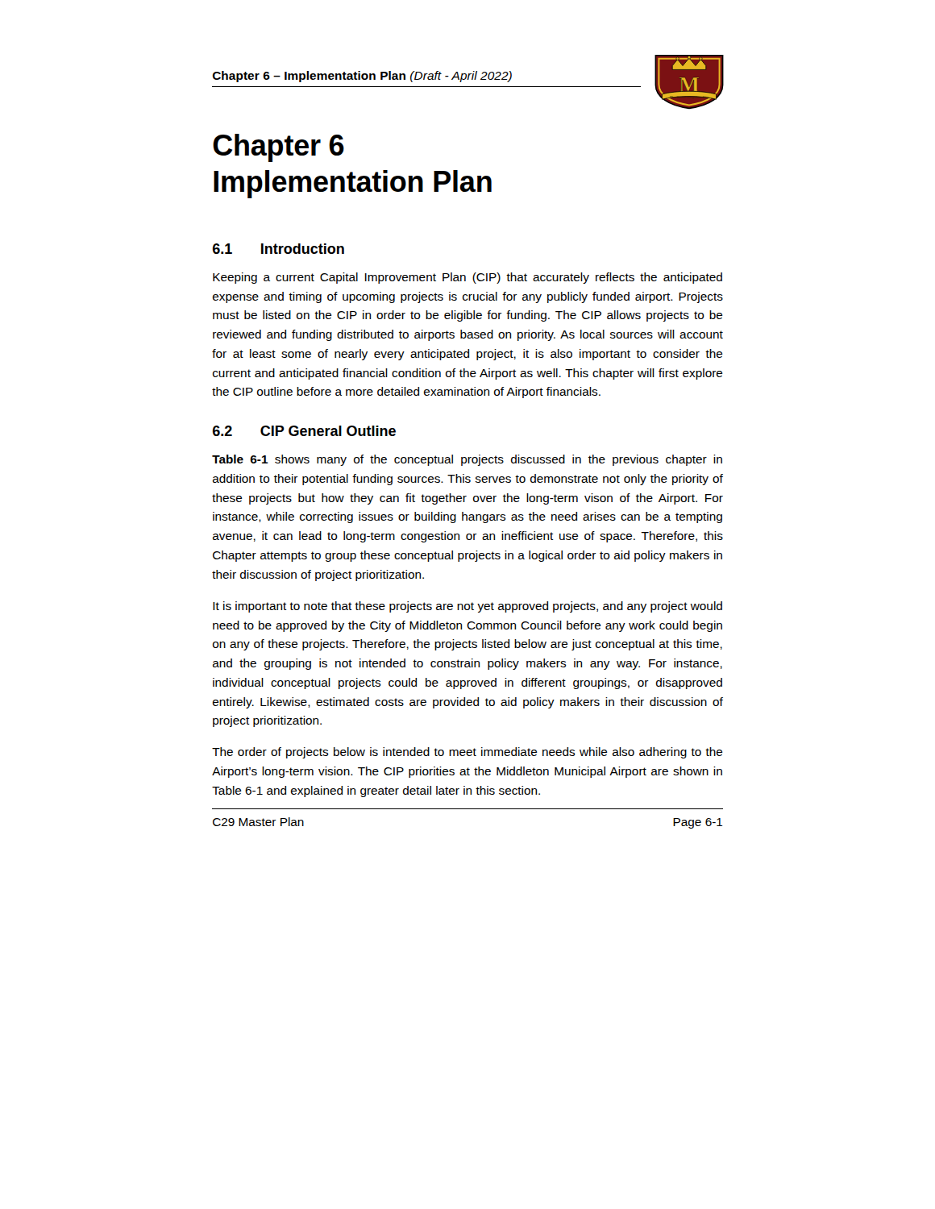Chapter 6 – Implementation Plan (Draft - April 2022)
M The Good Neighbor City
Chapter 6
Implementation Plan
6.1 Introduction
Keeping a current Capital Improvement Plan (CIP) that accurately reflects the anticipated expense and timing of upcoming projects is crucial for any publicly funded airport. Projects must be listed on the CIP in order to be eligible for funding. The CIP allows projects to be reviewed and funding distributed to airports based on priority. As local sources will account for at least some of nearly every anticipated project, it is also important to consider the current and anticipated financial condition of the Airport as well. This chapter will first explore the CIP outline before a more detailed examination of Airport financials.
6.2 CIP General Outline
Table 6-1 shows many of the conceptual projects discussed in the previous chapter in addition to their potential funding sources. This serves to demonstrate not only the priority of these projects but how they can fit together over the long-term vison of the Airport. For instance, while correcting issues or building hangars as the need arises can be a tempting avenue, it can lead to long-term congestion or an inefficient use of space. Therefore, this Chapter attempts to group these conceptual projects in a logical order to aid policy makers in their discussion of project prioritization.
It is important to note that these projects are not yet approved projects, and any project would need to be approved by the City of Middleton Common Council before any work could begin on any of these projects. Therefore, the projects listed below are just conceptual at this time, and the grouping is not intended to constrain policy makers in any way. For instance, individual conceptual projects could be approved in different groupings, or disapproved entirely. Likewise, estimated costs are provided to aid policy makers in their discussion of project prioritization.
The order of projects below is intended to meet immediate needs while also adhering to the Airport’s long-term vision. The CIP priorities at the Middleton Municipal Airport are shown in Table 6-1 and explained in greater detail later in this section.
C29 Master Plan Page 6-1